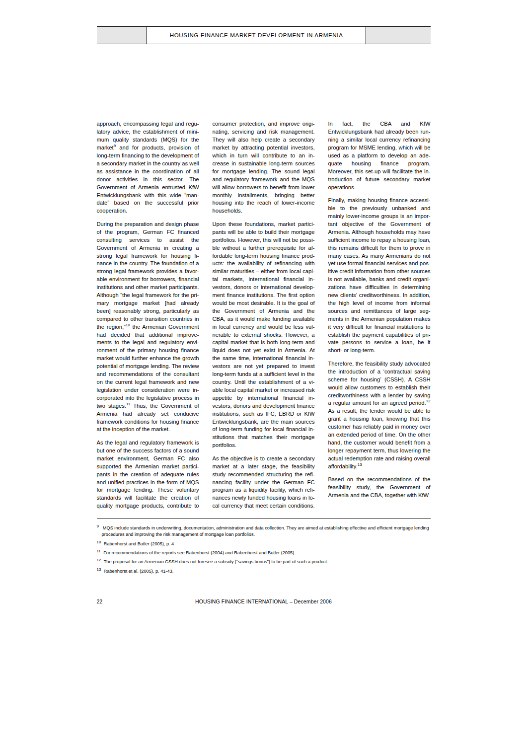Housing Finance Market Development in Armenia
approach, encompassing legal and regulatory advice, the establishment of minimum quality standards (MQS) for the market9 and for products, provision of long-term financing to the development of a secondary market in the country as well as assistance in the coordination of all donor activities in this sector. The Government of Armenia entrusted KfW Entwicklungsbank with this wide “mandate” based on the successful prior cooperation.
During the preparation and design phase of the program, German FC financed consulting services to assist the Government of Armenia in creating a strong legal framework for housing finance in the country. The foundation of a strong legal framework provides a favorable environment for borrowers, financial institutions and other market participants. Although “the legal framework for the primary mortgage market [had already been] reasonably strong, particularly as compared to other transition countries in the region,”10 the Armenian Government had decided that additional improvements to the legal and regulatory environment of the primary housing finance market would further enhance the growth potential of mortgage lending. The review and recommendations of the consultant on the current legal framework and new legislation under consideration were incorporated into the legislative process in two stages.11 Thus, the Government of Armenia had already set conducive framework conditions for housing finance at the inception of the market.
As the legal and regulatory framework is but one of the success factors of a sound market environment, German FC also supported the Armenian market participants in the creation of adequate rules and unified practices in the form of MQS for mortgage lending. These voluntary standards will facilitate the creation of quality mortgage products, contribute to consumer protection, and improve originating, servicing and risk management. They will also help create a secondary market by attracting potential investors, which in turn will contribute to an increase in sustainable long-term sources for mortgage lending. The sound legal and regulatory framework and the MQS will allow borrowers to benefit from lower monthly installments, bringing better housing into the reach of lower-income households.
Upon these foundations, market participants will be able to build their mortgage portfolios. However, this will not be possible without a further prerequisite for affordable long-term housing finance products: the availability of refinancing with similar maturities – either from local capital markets, international financial investors, donors or international development finance institutions. The first option would be most desirable. It is the goal of the Government of Armenia and the CBA, as it would make funding available in local currency and would be less vulnerable to external shocks. However, a capital market that is both long-term and liquid does not yet exist in Armenia. At the same time, international financial investors are not yet prepared to invest long-term funds at a sufficient level in the country. Until the establishment of a viable local capital market or increased risk appetite by international financial investors, donors and development finance institutions, such as IFC, EBRD or KfW Entwicklungsbank, are the main sources of long-term funding for local financial institutions that matches their mortgage portfolios.
As the objective is to create a secondary market at a later stage, the feasibility study recommended structuring the refinancing facility under the German FC program as a liquidity facility, which refinances newly funded housing loans in local currency that meet certain conditions. In fact, the CBA and KfW Entwicklungsbank had already been running a similar local currency refinancing program for MSME lending, which will be used as a platform to develop an adequate housing finance program. Moreover, this set-up will facilitate the introduction of future secondary market operations.
Finally, making housing finance accessible to the previously unbanked and mainly lower-income groups is an important objective of the Government of Armenia. Although households may have sufficient income to repay a housing loan, this remains difficult for them to prove in many cases. As many Armenians do not yet use formal financial services and positive credit information from other sources is not available, banks and credit organizations have difficulties in determining new clients’ creditworthiness. In addition, the high level of income from informal sources and remittances of large segments in the Armenian population makes it very difficult for financial institutions to establish the payment capabilities of private persons to service a loan, be it short- or long-term.
Therefore, the feasibility study advocated the introduction of a ‘contractual saving scheme for housing’ (CSSH). A CSSH would allow customers to establish their creditworthiness with a lender by saving a regular amount for an agreed period.12 As a result, the lender would be able to grant a housing loan, knowing that this customer has reliably paid in money over an extended period of time. On the other hand, the customer would benefit from a longer repayment term, thus lowering the actual redemption rate and raising overall affordability.13
Based on the recommendations of the feasibility study, the Government of Armenia and the CBA, together with KfW
9 MQS include standards in underwriting, documentation, administration and data collection. They are aimed at establishing effective and efficient mortgage lending procedures and improving the risk management of mortgage loan portfolios.
10 Rabenhorst and Butler (2005), p. 4
11 For recommendations of the reports see Rabenhorst (2004) and Rabenhorst and Butler (2005).
12 The proposal for an Armenian CSSH does not foresee a subsidy (“savings bonus”) to be part of such a product.
13 Rabenhorst et al. (2005), p. 41-43.
22
HOUSING FINANCE INTERNATIONAL – December 2006